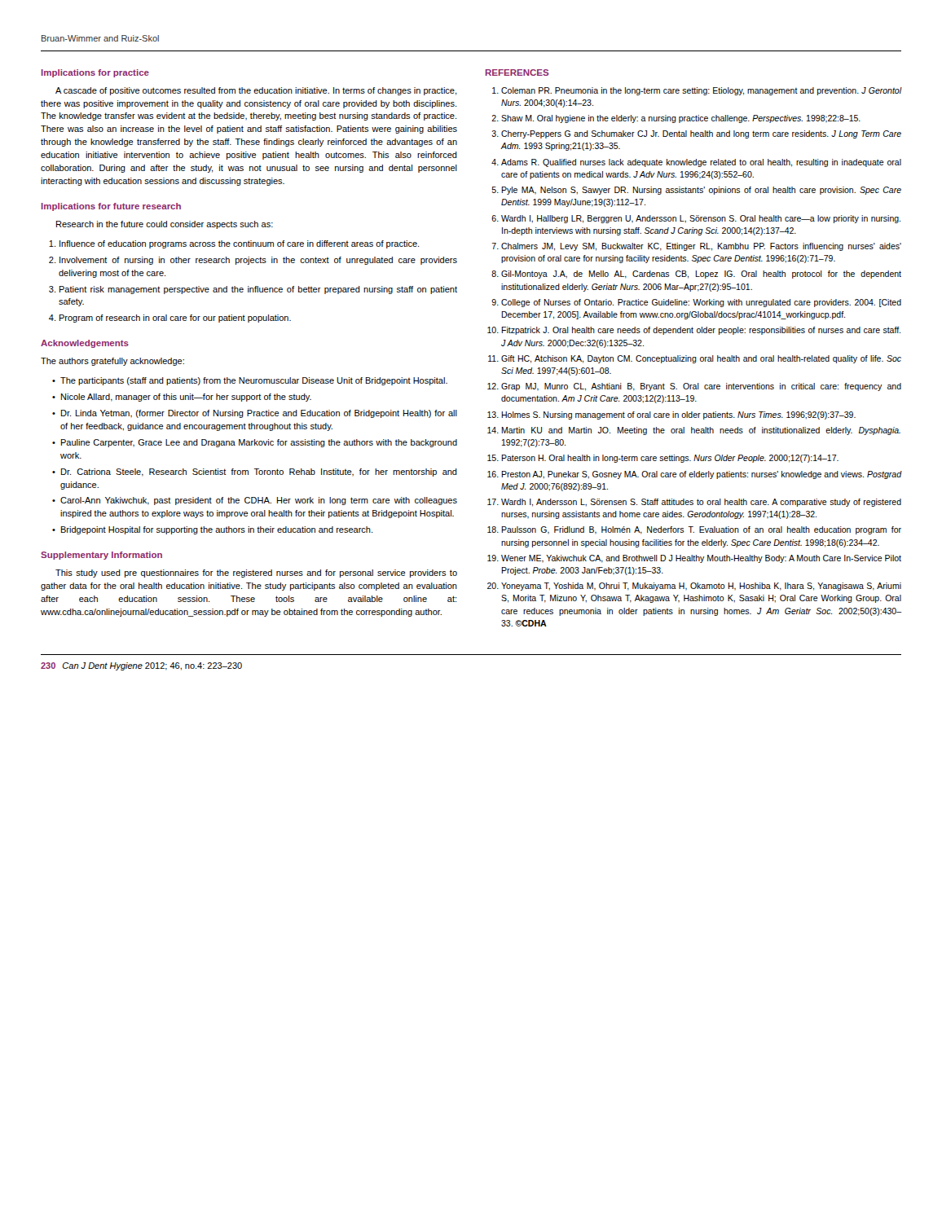Bruan-Wimmer and Ruiz-Skol
Implications for practice
A cascade of positive outcomes resulted from the education initiative. In terms of changes in practice, there was positive improvement in the quality and consistency of oral care provided by both disciplines. The knowledge transfer was evident at the bedside, thereby, meeting best nursing standards of practice. There was also an increase in the level of patient and staff satisfaction. Patients were gaining abilities through the knowledge transferred by the staff. These findings clearly reinforced the advantages of an education initiative intervention to achieve positive patient health outcomes. This also reinforced collaboration. During and after the study, it was not unusual to see nursing and dental personnel interacting with education sessions and discussing strategies.
Implications for future research
Research in the future could consider aspects such as:
Influence of education programs across the continuum of care in different areas of practice.
Involvement of nursing in other research projects in the context of unregulated care providers delivering most of the care.
Patient risk management perspective and the influence of better prepared nursing staff on patient safety.
Program of research in oral care for our patient population.
Acknowledgements
The authors gratefully acknowledge:
The participants (staff and patients) from the Neuromuscular Disease Unit of Bridgepoint Hospital.
Nicole Allard, manager of this unit—for her support of the study.
Dr. Linda Yetman, (former Director of Nursing Practice and Education of Bridgepoint Health) for all of her feedback, guidance and encouragement throughout this study.
Pauline Carpenter, Grace Lee and Dragana Markovic for assisting the authors with the background work.
Dr. Catriona Steele, Research Scientist from Toronto Rehab Institute, for her mentorship and guidance.
Carol-Ann Yakiwchuk, past president of the CDHA. Her work in long term care with colleagues inspired the authors to explore ways to improve oral health for their patients at Bridgepoint Hospital.
Bridgepoint Hospital for supporting the authors in their education and research.
Supplementary Information
This study used pre questionnaires for the registered nurses and for personal service providers to gather data for the oral health education initiative. The study participants also completed an evaluation after each education session. These tools are available online at: www.cdha.ca/onlinejournal/education_session.pdf or may be obtained from the corresponding author.
REFERENCES
Coleman PR. Pneumonia in the long-term care setting: Etiology, management and prevention. J Gerontol Nurs. 2004;30(4):14–23.
Shaw M. Oral hygiene in the elderly: a nursing practice challenge. Perspectives. 1998;22:8–15.
Cherry-Peppers G and Schumaker CJ Jr. Dental health and long term care residents. J Long Term Care Adm. 1993 Spring;21(1):33–35.
Adams R. Qualified nurses lack adequate knowledge related to oral health, resulting in inadequate oral care of patients on medical wards. J Adv Nurs. 1996;24(3):552–60.
Pyle MA, Nelson S, Sawyer DR. Nursing assistants' opinions of oral health care provision. Spec Care Dentist. 1999 May/June;19(3):112–17.
Wardh I, Hallberg LR, Berggren U, Andersson L, Sörenson S. Oral health care—a low priority in nursing. In-depth interviews with nursing staff. Scand J Caring Sci. 2000;14(2):137–42.
Chalmers JM, Levy SM, Buckwalter KC, Ettinger RL, Kambhu PP. Factors influencing nurses' aides' provision of oral care for nursing facility residents. Spec Care Dentist. 1996;16(2):71–79.
Gil-Montoya J.A, de Mello AL, Cardenas CB, Lopez IG. Oral health protocol for the dependent institutionalized elderly. Geriatr Nurs. 2006 Mar–Apr;27(2):95–101.
College of Nurses of Ontario. Practice Guideline: Working with unregulated care providers. 2004. [Cited December 17, 2005]. Available from www.cno.org/Global/docs/prac/41014_workingucp.pdf.
Fitzpatrick J. Oral health care needs of dependent older people: responsibilities of nurses and care staff. J Adv Nurs. 2000;Dec:32(6):1325–32.
Gift HC, Atchison KA, Dayton CM. Conceptualizing oral health and oral health-related quality of life. Soc Sci Med. 1997;44(5):601–08.
Grap MJ, Munro CL, Ashtiani B, Bryant S. Oral care interventions in critical care: frequency and documentation. Am J Crit Care. 2003;12(2):113–19.
Holmes S. Nursing management of oral care in older patients. Nurs Times. 1996;92(9):37–39.
Martin KU and Martin JO. Meeting the oral health needs of institutionalized elderly. Dysphagia. 1992;7(2):73–80.
Paterson H. Oral health in long-term care settings. Nurs Older People. 2000;12(7):14–17.
Preston AJ, Punekar S, Gosney MA. Oral care of elderly patients: nurses' knowledge and views. Postgrad Med J. 2000;76(892):89–91.
Wardh I, Andersson L, Sörensen S. Staff attitudes to oral health care. A comparative study of registered nurses, nursing assistants and home care aides. Gerodontology. 1997;14(1):28–32.
Paulsson G, Fridlund B, Holmén A, Nederfors T. Evaluation of an oral health education program for nursing personnel in special housing facilities for the elderly. Spec Care Dentist. 1998;18(6):234–42.
Wener ME, Yakiwchuk CA, and Brothwell D J Healthy Mouth-Healthy Body: A Mouth Care In-Service Pilot Project. Probe. 2003 Jan/Feb;37(1):15–33.
Yoneyama T, Yoshida M, Ohrui T, Mukaiyama H, Okamoto H, Hoshiba K, Ihara S, Yanagisawa S, Ariumi S, Morita T, Mizuno Y, Ohsawa T, Akagawa Y, Hashimoto K, Sasaki H; Oral Care Working Group. Oral care reduces pneumonia in older patients in nursing homes. J Am Geriatr Soc. 2002;50(3):430–33. ©CDHA
230 Can J Dent Hygiene 2012; 46, no.4: 223–230